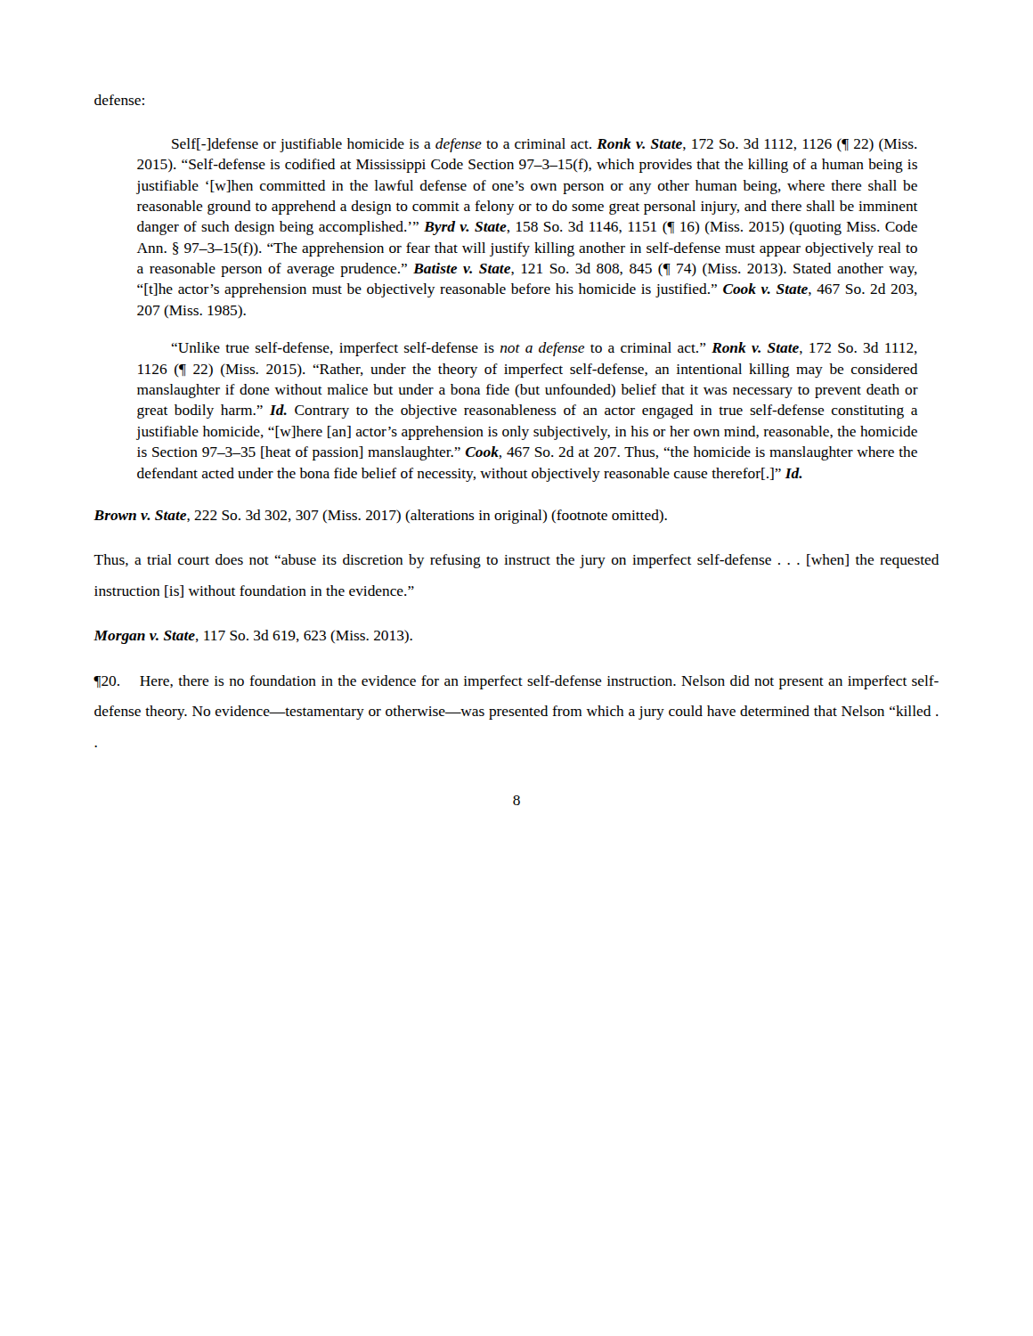defense:
Self[-]defense or justifiable homicide is a defense to a criminal act. Ronk v. State, 172 So. 3d 1112, 1126 (¶ 22) (Miss. 2015). “Self-defense is codified at Mississippi Code Section 97–3–15(f), which provides that the killing of a human being is justifiable ‘[w]hen committed in the lawful defense of one’s own person or any other human being, where there shall be reasonable ground to apprehend a design to commit a felony or to do some great personal injury, and there shall be imminent danger of such design being accomplished.’” Byrd v. State, 158 So. 3d 1146, 1151 (¶ 16) (Miss. 2015) (quoting Miss. Code Ann. § 97–3–15(f)). “The apprehension or fear that will justify killing another in self-defense must appear objectively real to a reasonable person of average prudence.” Batiste v. State, 121 So. 3d 808, 845 (¶ 74) (Miss. 2013). Stated another way, “[t]he actor’s apprehension must be objectively reasonable before his homicide is justified.” Cook v. State, 467 So. 2d 203, 207 (Miss. 1985).
“Unlike true self-defense, imperfect self-defense is not a defense to a criminal act.” Ronk v. State, 172 So. 3d 1112, 1126 (¶ 22) (Miss. 2015). “Rather, under the theory of imperfect self-defense, an intentional killing may be considered manslaughter if done without malice but under a bona fide (but unfounded) belief that it was necessary to prevent death or great bodily harm.” Id. Contrary to the objective reasonableness of an actor engaged in true self-defense constituting a justifiable homicide, “[w]here [an] actor’s apprehension is only subjectively, in his or her own mind, reasonable, the homicide is Section 97–3–35 [heat of passion] manslaughter.” Cook, 467 So. 2d at 207. Thus, “the homicide is manslaughter where the defendant acted under the bona fide belief of necessity, without objectively reasonable cause therefor[.]” Id.
Brown v. State, 222 So. 3d 302, 307 (Miss. 2017) (alterations in original) (footnote omitted).
Thus, a trial court does not “abuse its discretion by refusing to instruct the jury on imperfect self-defense . . . [when] the requested instruction [is] without foundation in the evidence.”
Morgan v. State, 117 So. 3d 619, 623 (Miss. 2013).
¶20. Here, there is no foundation in the evidence for an imperfect self-defense instruction. Nelson did not present an imperfect self-defense theory. No evidence—testamentary or otherwise—was presented from which a jury could have determined that Nelson “killed . .
8